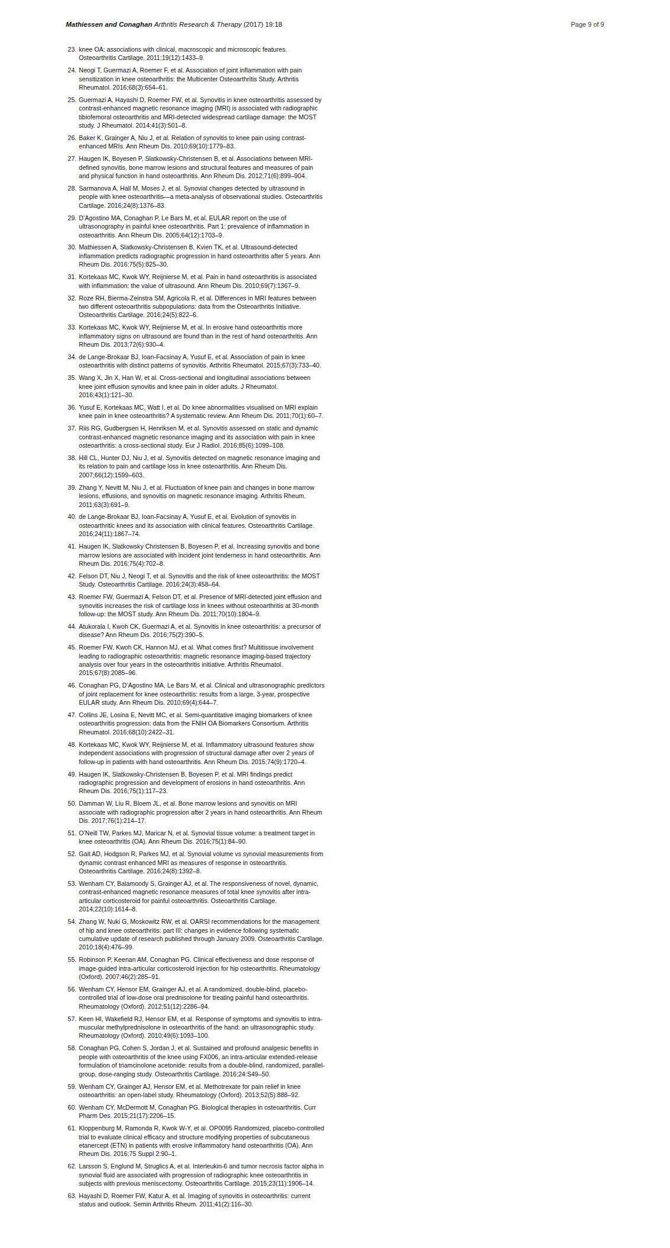Mathiessen and Conaghan Arthritis Research & Therapy (2017) 19:18
Page 9 of 9
knee OA: associations with clinical, macroscopic and microscopic features. Osteoarthritis Cartilage. 2011;19(12):1433–9.
Neogi T, Guermazi A, Roemer F, et al. Association of joint inflammation with pain sensitization in knee osteoarthritis: the Multicenter Osteoarthritis Study. Arthritis Rheumatol. 2016;68(3):654–61.
Guermazi A, Hayashi D, Roemer FW, et al. Synovitis in knee osteoarthritis assessed by contrast-enhanced magnetic resonance imaging (MRI) is associated with radiographic tibiofemoral osteoarthritis and MRI-detected widespread cartilage damage: the MOST study. J Rheumatol. 2014;41(3):501–8.
Baker K, Grainger A, Niu J, et al. Relation of synovitis to knee pain using contrast-enhanced MRIs. Ann Rheum Dis. 2010;69(10):1779–83.
Haugen IK, Boyesen P, Slatkowsky-Christensen B, et al. Associations between MRI-defined synovitis, bone marrow lesions and structural features and measures of pain and physical function in hand osteoarthritis. Ann Rheum Dis. 2012;71(6):899–904.
Sarmanova A, Hall M, Moses J, et al. Synovial changes detected by ultrasound in people with knee osteoarthritis—a meta-analysis of observational studies. Osteoarthritis Cartilage. 2016;24(8):1376–83.
D’Agostino MA, Conaghan P, Le Bars M, et al. EULAR report on the use of ultrasonography in painful knee osteoarthritis. Part 1: prevalence of inflammation in osteoarthritis. Ann Rheum Dis. 2005;64(12):1703–9.
Mathiessen A, Slatkowsky-Christensen B, Kvien TK, et al. Ultrasound-detected inflammation predicts radiographic progression in hand osteoarthritis after 5 years. Ann Rheum Dis. 2016;75(5):825–30.
Kortekaas MC, Kwok WY, Reijnierse M, et al. Pain in hand osteoarthritis is associated with inflammation: the value of ultrasound. Ann Rheum Dis. 2010;69(7):1367–9.
Roze RH, Bierma-Zeinstra SM, Agricola R, et al. Differences in MRI features between two different osteoarthritis subpopulations: data from the Osteoarthritis Initiative. Osteoarthritis Cartilage. 2016;24(5):822–6.
Kortekaas MC, Kwok WY, Reijnierse M, et al. In erosive hand osteoarthritis more inflammatory signs on ultrasound are found than in the rest of hand osteoarthritis. Ann Rheum Dis. 2013;72(6):930–4.
de Lange-Brokaar BJ, Ioan-Facsinay A, Yusuf E, et al. Association of pain in knee osteoarthritis with distinct patterns of synovitis. Arthritis Rheumatol. 2015;67(3):733–40.
Wang X, Jin X, Han W, et al. Cross-sectional and longitudinal associations between knee joint effusion synovitis and knee pain in older adults. J Rheumatol. 2016;43(1):121–30.
Yusuf E, Kortekaas MC, Watt I, et al. Do knee abnormalities visualised on MRI explain knee pain in knee osteoarthritis? A systematic review. Ann Rheum Dis. 2011;70(1):60–7.
Riis RG, Gudbergsen H, Henriksen M, et al. Synovitis assessed on static and dynamic contrast-enhanced magnetic resonance imaging and its association with pain in knee osteoarthritis: a cross-sectional study. Eur J Radiol. 2016;85(6):1099–108.
Hill CL, Hunter DJ, Niu J, et al. Synovitis detected on magnetic resonance imaging and its relation to pain and cartilage loss in knee osteoarthritis. Ann Rheum Dis. 2007;66(12):1599–603.
Zhang Y, Nevitt M, Niu J, et al. Fluctuation of knee pain and changes in bone marrow lesions, effusions, and synovitis on magnetic resonance imaging. Arthritis Rheum. 2011;63(3):691–9.
de Lange-Brokaar BJ, Ioan-Facsinay A, Yusuf E, et al. Evolution of synovitis in osteoarthritic knees and its association with clinical features. Osteoarthritis Cartilage. 2016;24(11):1867–74.
Haugen IK, Slatkowsky Christensen B, Boyesen P, et al. Increasing synovitis and bone marrow lesions are associated with incident joint tenderness in hand osteoarthritis. Ann Rheum Dis. 2016;75(4):702–8.
Felson DT, Niu J, Neogi T, et al. Synovitis and the risk of knee osteoarthritis: the MOST Study. Osteoarthritis Cartilage. 2016;24(3):458–64.
Roemer FW, Guermazi A, Felson DT, et al. Presence of MRI-detected joint effusion and synovitis increases the risk of cartilage loss in knees without osteoarthritis at 30-month follow-up: the MOST study. Ann Rheum Dis. 2011;70(10):1804–9.
Atukorala I, Kwoh CK, Guermazi A, et al. Synovitis in knee osteoarthritis: a precursor of disease? Ann Rheum Dis. 2016;75(2):390–5.
Roemer FW, Kwoh CK, Hannon MJ, et al. What comes first? Multitissue involvement leading to radiographic osteoarthritis: magnetic resonance imaging-based trajectory analysis over four years in the osteoarthritis initiative. Arthritis Rheumatol. 2015;67(8):2085–96.
Conaghan PG, D’Agostino MA, Le Bars M, et al. Clinical and ultrasonographic predictors of joint replacement for knee osteoarthritis: results from a large, 3-year, prospective EULAR study. Ann Rheum Dis. 2010;69(4):644–7.
Collins JE, Losina E, Nevitt MC, et al. Semi-quantitative imaging biomarkers of knee osteoarthritis progression: data from the FNIH OA Biomarkers Consortium. Arthritis Rheumatol. 2016;68(10):2422–31.
Kortekaas MC, Kwok WY, Reijnierse M, et al. Inflammatory ultrasound features show independent associations with progression of structural damage after over 2 years of follow-up in patients with hand osteoarthritis. Ann Rheum Dis. 2015;74(9):1720–4.
Haugen IK, Slatkowsky-Christensen B, Boyesen P, et al. MRI findings predict radiographic progression and development of erosions in hand osteoarthritis. Ann Rheum Dis. 2016;75(1):117–23.
Damman W, Liu R, Bloem JL, et al. Bone marrow lesions and synovitis on MRI associate with radiographic progression after 2 years in hand osteoarthritis. Ann Rheum Dis. 2017;76(1):214–17.
O’Neill TW, Parkes MJ, Maricar N, et al. Synovial tissue volume: a treatment target in knee osteoarthritis (OA). Ann Rheum Dis. 2016;75(1):84–90.
Gait AD, Hodgson R, Parkes MJ, et al. Synovial volume vs synovial measurements from dynamic contrast enhanced MRI as measures of response in osteoarthritis. Osteoarthritis Cartilage. 2016;24(8):1392–8.
Wenham CY, Balamoody S, Grainger AJ, et al. The responsiveness of novel, dynamic, contrast-enhanced magnetic resonance measures of total knee synovitis after intra-articular corticosteroid for painful osteoarthritis. Osteoarthritis Cartilage. 2014;22(10):1614–8.
Zhang W, Nuki G, Moskowitz RW, et al. OARSI recommendations for the management of hip and knee osteoarthritis: part III: changes in evidence following systematic cumulative update of research published through January 2009. Osteoarthritis Cartilage. 2010;18(4):476–99.
Robinson P, Keenan AM, Conaghan PG. Clinical effectiveness and dose response of image-guided intra-articular corticosteroid injection for hip osteoarthritis. Rheumatology (Oxford). 2007;46(2):285–91.
Wenham CY, Hensor EM, Grainger AJ, et al. A randomized, double-blind, placebo-controlled trial of low-dose oral prednisolone for treating painful hand osteoarthritis. Rheumatology (Oxford). 2012;51(12):2286–94.
Keen HI, Wakefield RJ, Hensor EM, et al. Response of symptoms and synovitis to intra-muscular methylprednisolone in osteoarthritis of the hand: an ultrasonographic study. Rheumatology (Oxford). 2010;49(6):1093–100.
Conaghan PG, Cohen S, Jordan J, et al. Sustained and profound analgesic benefits in people with osteoarthritis of the knee using FX006, an intra-articular extended-release formulation of triamcinolone acetonide: results from a double-blind, randomized, parallel-group, dose-ranging study. Osteoarthritis Cartilage. 2016;24:S49–50.
Wenham CY, Grainger AJ, Hensor EM, et al. Methotrexate for pain relief in knee osteoarthritis: an open-label study. Rheumatology (Oxford). 2013;52(5):888–92.
Wenham CY, McDermott M, Conaghan PG. Biological therapies in osteoarthritis. Curr Pharm Des. 2015;21(17):2206–15.
Kloppenburg M, Ramonda R, Kwok W-Y, et al. OP0095 Randomized, placebo-controlled trial to evaluate clinical efficacy and structure modifying properties of subcutaneous etanercept (ETN) in patients with erosive inflammatory hand osteoarthritis (OA). Ann Rheum Dis. 2016;75 Suppl 2:90–1.
Larsson S, Englund M, Struglics A, et al. Interleukin-6 and tumor necrosis factor alpha in synovial fluid are associated with progression of radiographic knee osteoarthritis in subjects with previous meniscectomy. Osteoarthritis Cartilage. 2015;23(11):1906–14.
Hayashi D, Roemer FW, Katur A, et al. Imaging of synovitis in osteoarthritis: current status and outlook. Semin Arthritis Rheum. 2011;41(2):116–30.